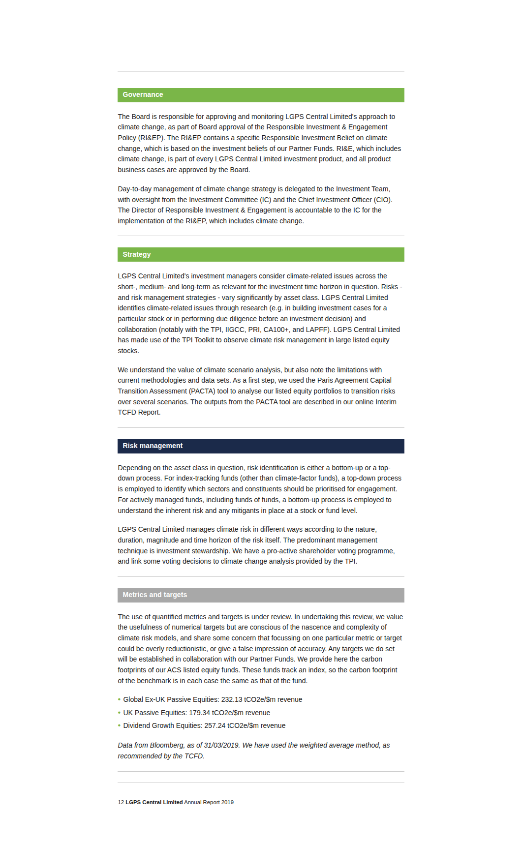Governance
The Board is responsible for approving and monitoring LGPS Central Limited's approach to climate change, as part of Board approval of the Responsible Investment & Engagement Policy (RI&EP). The RI&EP contains a specific Responsible Investment Belief on climate change, which is based on the investment beliefs of our Partner Funds. RI&E, which includes climate change, is part of every LGPS Central Limited investment product, and all product business cases are approved by the Board.
Day-to-day management of climate change strategy is delegated to the Investment Team, with oversight from the Investment Committee (IC) and the Chief Investment Officer (CIO). The Director of Responsible Investment & Engagement is accountable to the IC for the implementation of the RI&EP, which includes climate change.
Strategy
LGPS Central Limited's investment managers consider climate-related issues across the short-, medium- and long-term as relevant for the investment time horizon in question. Risks - and risk management strategies - vary significantly by asset class. LGPS Central Limited identifies climate-related issues through research (e.g. in building investment cases for a particular stock or in performing due diligence before an investment decision) and collaboration (notably with the TPI, IIGCC, PRI, CA100+, and LAPFF). LGPS Central Limited has made use of the TPI Toolkit to observe climate risk management in large listed equity stocks.
We understand the value of climate scenario analysis, but also note the limitations with current methodologies and data sets. As a first step, we used the Paris Agreement Capital Transition Assessment (PACTA) tool to analyse our listed equity portfolios to transition risks over several scenarios. The outputs from the PACTA tool are described in our online Interim TCFD Report.
Risk management
Depending on the asset class in question, risk identification is either a bottom-up or a top-down process. For index-tracking funds (other than climate-factor funds), a top-down process is employed to identify which sectors and constituents should be prioritised for engagement. For actively managed funds, including funds of funds, a bottom-up process is employed to understand the inherent risk and any mitigants in place at a stock or fund level.
LGPS Central Limited manages climate risk in different ways according to the nature, duration, magnitude and time horizon of the risk itself. The predominant management technique is investment stewardship. We have a pro-active shareholder voting programme, and link some voting decisions to climate change analysis provided by the TPI.
Metrics and targets
The use of quantified metrics and targets is under review. In undertaking this review, we value the usefulness of numerical targets but are conscious of the nascence and complexity of climate risk models, and share some concern that focussing on one particular metric or target could be overly reductionistic, or give a false impression of accuracy. Any targets we do set will be established in collaboration with our Partner Funds. We provide here the carbon footprints of our ACS listed equity funds. These funds track an index, so the carbon footprint of the benchmark is in each case the same as that of the fund.
Global Ex-UK Passive Equities: 232.13 tCO2e/$m revenue
UK Passive Equities: 179.34 tCO2e/$m revenue
Dividend Growth Equities: 257.24 tCO2e/$m revenue
Data from Bloomberg, as of 31/03/2019. We have used the weighted average method, as recommended by the TCFD.
12 LGPS Central Limited Annual Report 2019